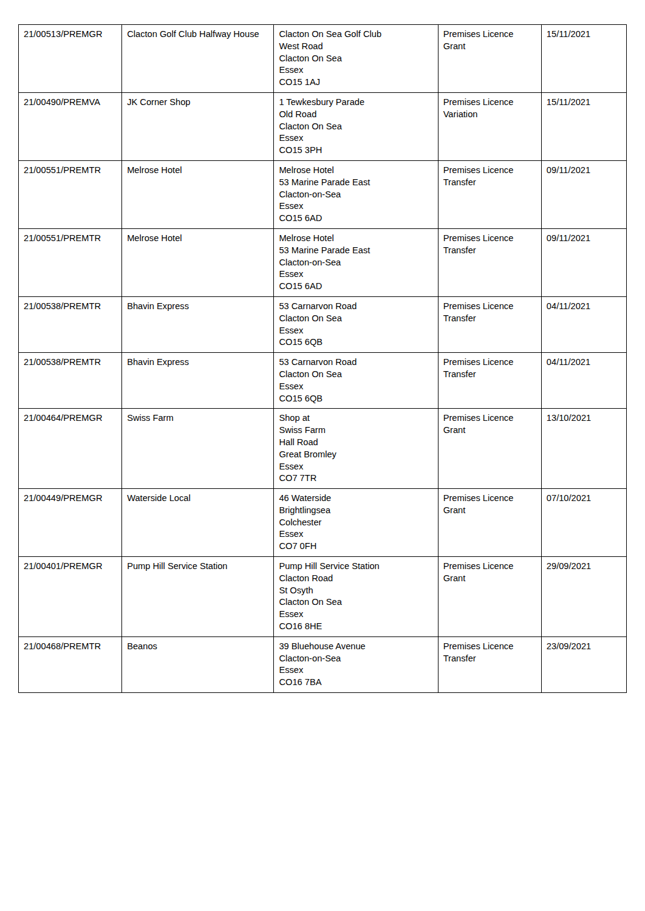| 21/00513/PREMGR | Clacton Golf Club Halfway House | Clacton On Sea Golf Club West Road Clacton On Sea Essex CO15 1AJ | Premises Licence Grant | 15/11/2021 |
| 21/00490/PREMVA | JK Corner Shop | 1 Tewkesbury Parade Old Road Clacton On Sea Essex CO15 3PH | Premises Licence Variation | 15/11/2021 |
| 21/00551/PREMTR | Melrose Hotel | Melrose Hotel 53 Marine Parade East Clacton-on-Sea Essex CO15 6AD | Premises Licence Transfer | 09/11/2021 |
| 21/00551/PREMTR | Melrose Hotel | Melrose Hotel 53 Marine Parade East Clacton-on-Sea Essex CO15 6AD | Premises Licence Transfer | 09/11/2021 |
| 21/00538/PREMTR | Bhavin Express | 53 Carnarvon Road Clacton On Sea Essex CO15 6QB | Premises Licence Transfer | 04/11/2021 |
| 21/00538/PREMTR | Bhavin Express | 53 Carnarvon Road Clacton On Sea Essex CO15 6QB | Premises Licence Transfer | 04/11/2021 |
| 21/00464/PREMGR | Swiss Farm | Shop at Swiss Farm Hall Road Great Bromley Essex CO7 7TR | Premises Licence Grant | 13/10/2021 |
| 21/00449/PREMGR | Waterside Local | 46 Waterside Brightlingsea Colchester Essex CO7 0FH | Premises Licence Grant | 07/10/2021 |
| 21/00401/PREMGR | Pump Hill Service Station | Pump Hill Service Station Clacton Road St Osyth Clacton On Sea Essex CO16 8HE | Premises Licence Grant | 29/09/2021 |
| 21/00468/PREMTR | Beanos | 39 Bluehouse Avenue Clacton-on-Sea Essex CO16 7BA | Premises Licence Transfer | 23/09/2021 |